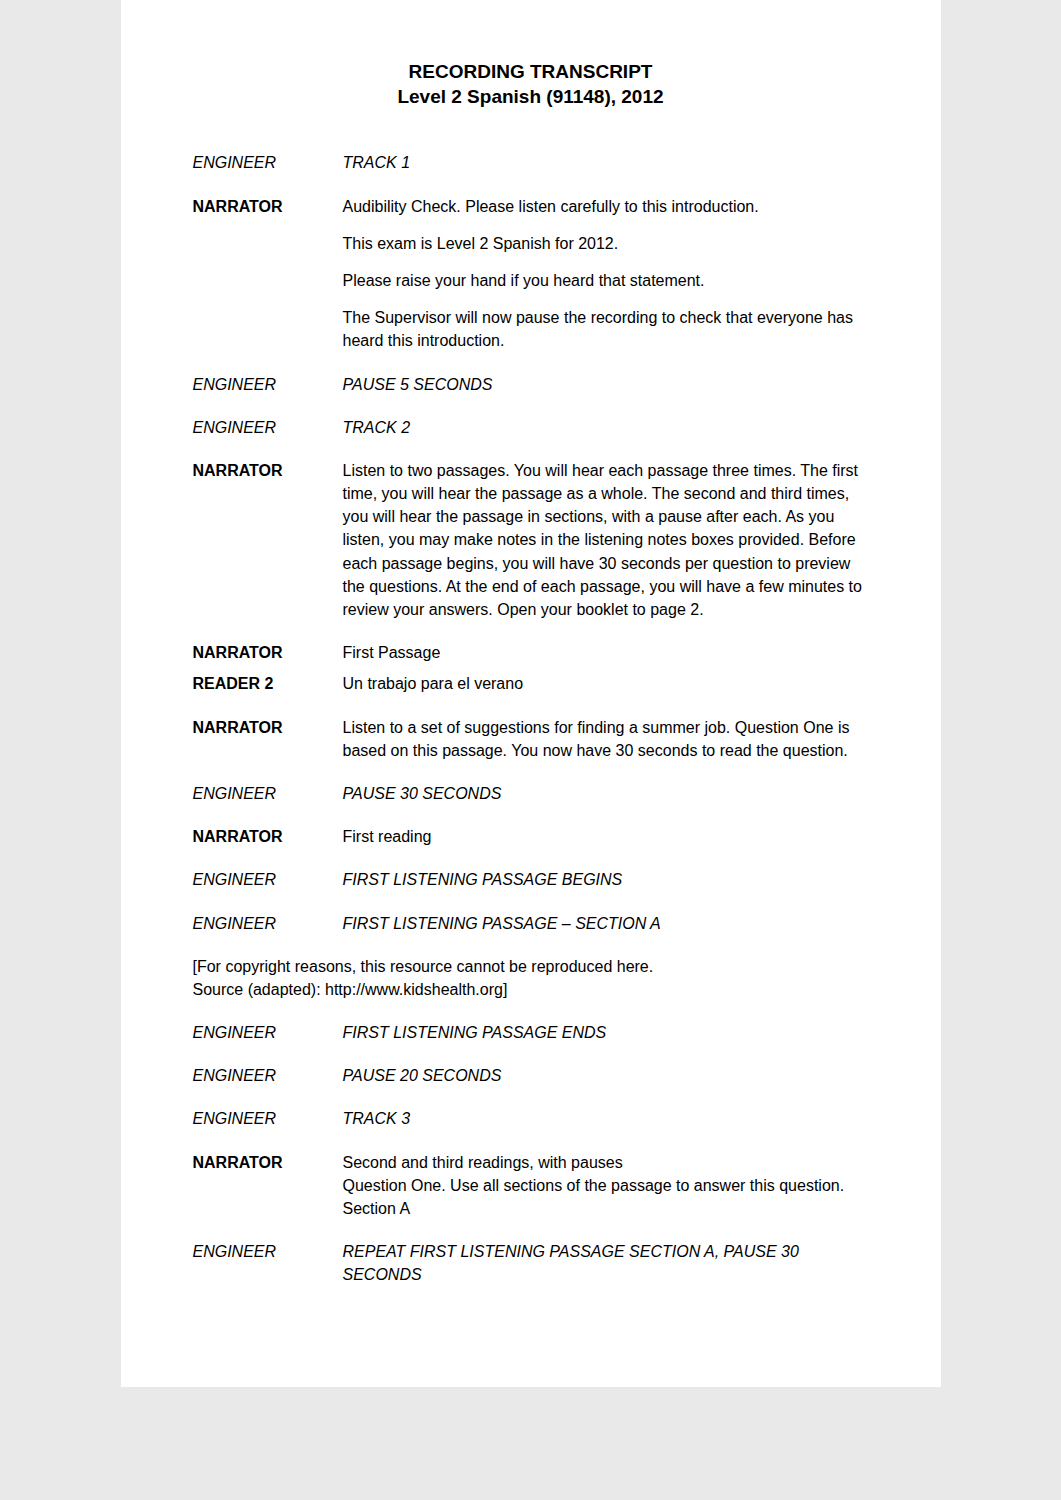RECORDING TRANSCRIPTLevel 2 Spanish (91148), 2012
ENGINEER
TRACK 1
NARRATOR
Audibility Check. Please listen carefully to this introduction.
This exam is Level 2 Spanish for 2012.
Please raise your hand if you heard that statement.
The Supervisor will now pause the recording to check that everyone has heard this introduction.
ENGINEER
PAUSE 5 SECONDS
ENGINEER
TRACK 2
NARRATOR
Listen to two passages. You will hear each passage three times. The first time, you will hear the passage as a whole. The second and third times, you will hear the passage in sections, with a pause after each. As you listen, you may make notes in the listening notes boxes provided. Before each passage begins, you will have 30 seconds per question to preview the questions. At the end of each passage, you will have a few minutes to review your answers. Open your booklet to page 2.
NARRATOR
First Passage
READER 2
Un trabajo para el verano
NARRATOR
Listen to a set of suggestions for finding a summer job. Question One is based on this passage. You now have 30 seconds to read the question.
ENGINEER
PAUSE 30 SECONDS
NARRATOR
First reading
ENGINEER
FIRST LISTENING PASSAGE BEGINS
ENGINEER
FIRST LISTENING PASSAGE – SECTION A
[For copyright reasons, this resource cannot be reproduced here.
Source (adapted): http://www.kidshealth.org]
ENGINEER
FIRST LISTENING PASSAGE ENDS
ENGINEER
PAUSE 20 SECONDS
ENGINEER
TRACK 3
NARRATOR
Second and third readings, with pauses
Question One. Use all sections of the passage to answer this question.
Section A
ENGINEER
REPEAT FIRST LISTENING PASSAGE SECTION A, PAUSE 30 SECONDS